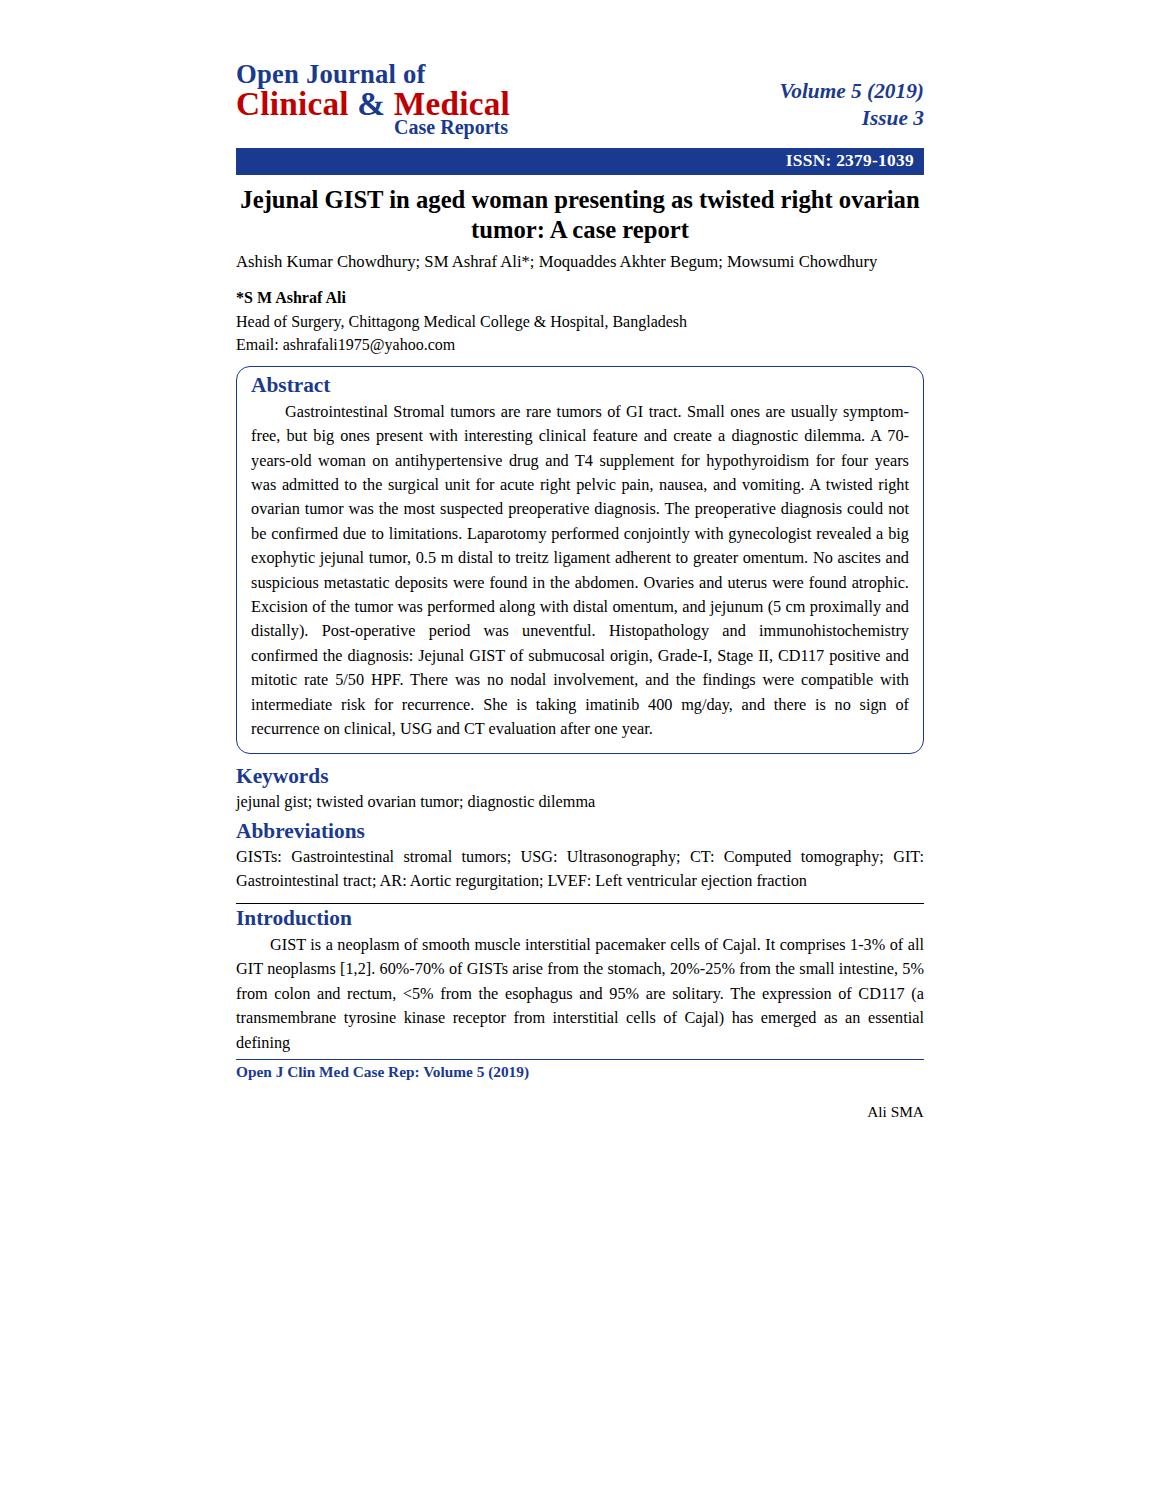Open Journal of
Clinical & Medical
Case Reports
Volume 5 (2019)
Issue 3
ISSN: 2379-1039
Jejunal GIST in aged woman presenting as twisted right ovarian tumor: A case report
Ashish Kumar Chowdhury; SM Ashraf Ali*; Moquaddes Akhter Begum; Mowsumi Chowdhury
*S M Ashraf Ali
Head of Surgery, Chittagong Medical College & Hospital, Bangladesh
Email: ashrafali1975@yahoo.com
Abstract
Gastrointestinal Stromal tumors are rare tumors of GI tract. Small ones are usually symptom-free, but big ones present with interesting clinical feature and create a diagnostic dilemma. A 70-years-old woman on antihypertensive drug and T4 supplement for hypothyroidism for four years was admitted to the surgical unit for acute right pelvic pain, nausea, and vomiting. A twisted right ovarian tumor was the most suspected preoperative diagnosis. The preoperative diagnosis could not be confirmed due to limitations. Laparotomy performed conjointly with gynecologist revealed a big exophytic jejunal tumor, 0.5 m distal to treitz ligament adherent to greater omentum. No ascites and suspicious metastatic deposits were found in the abdomen. Ovaries and uterus were found atrophic. Excision of the tumor was performed along with distal omentum, and jejunum (5 cm proximally and distally). Post-operative period was uneventful. Histopathology and immunohistochemistry confirmed the diagnosis: Jejunal GIST of submucosal origin, Grade-I, Stage II, CD117 positive and mitotic rate 5/50 HPF. There was no nodal involvement, and the findings were compatible with intermediate risk for recurrence. She is taking imatinib 400 mg/day, and there is no sign of recurrence on clinical, USG and CT evaluation after one year.
Keywords
jejunal gist; twisted ovarian tumor; diagnostic dilemma
Abbreviations
GISTs: Gastrointestinal stromal tumors; USG: Ultrasonography; CT: Computed tomography; GIT: Gastrointestinal tract; AR: Aortic regurgitation; LVEF: Left ventricular ejection fraction
Introduction
GIST is a neoplasm of smooth muscle interstitial pacemaker cells of Cajal. It comprises 1-3% of all GIT neoplasms [1,2]. 60%-70% of GISTs arise from the stomach, 20%-25% from the small intestine, 5% from colon and rectum, <5% from the esophagus and 95% are solitary. The expression of CD117 (a transmembrane tyrosine kinase receptor from interstitial cells of Cajal) has emerged as an essential defining
Open J Clin Med Case Rep: Volume 5 (2019)
Ali SMA